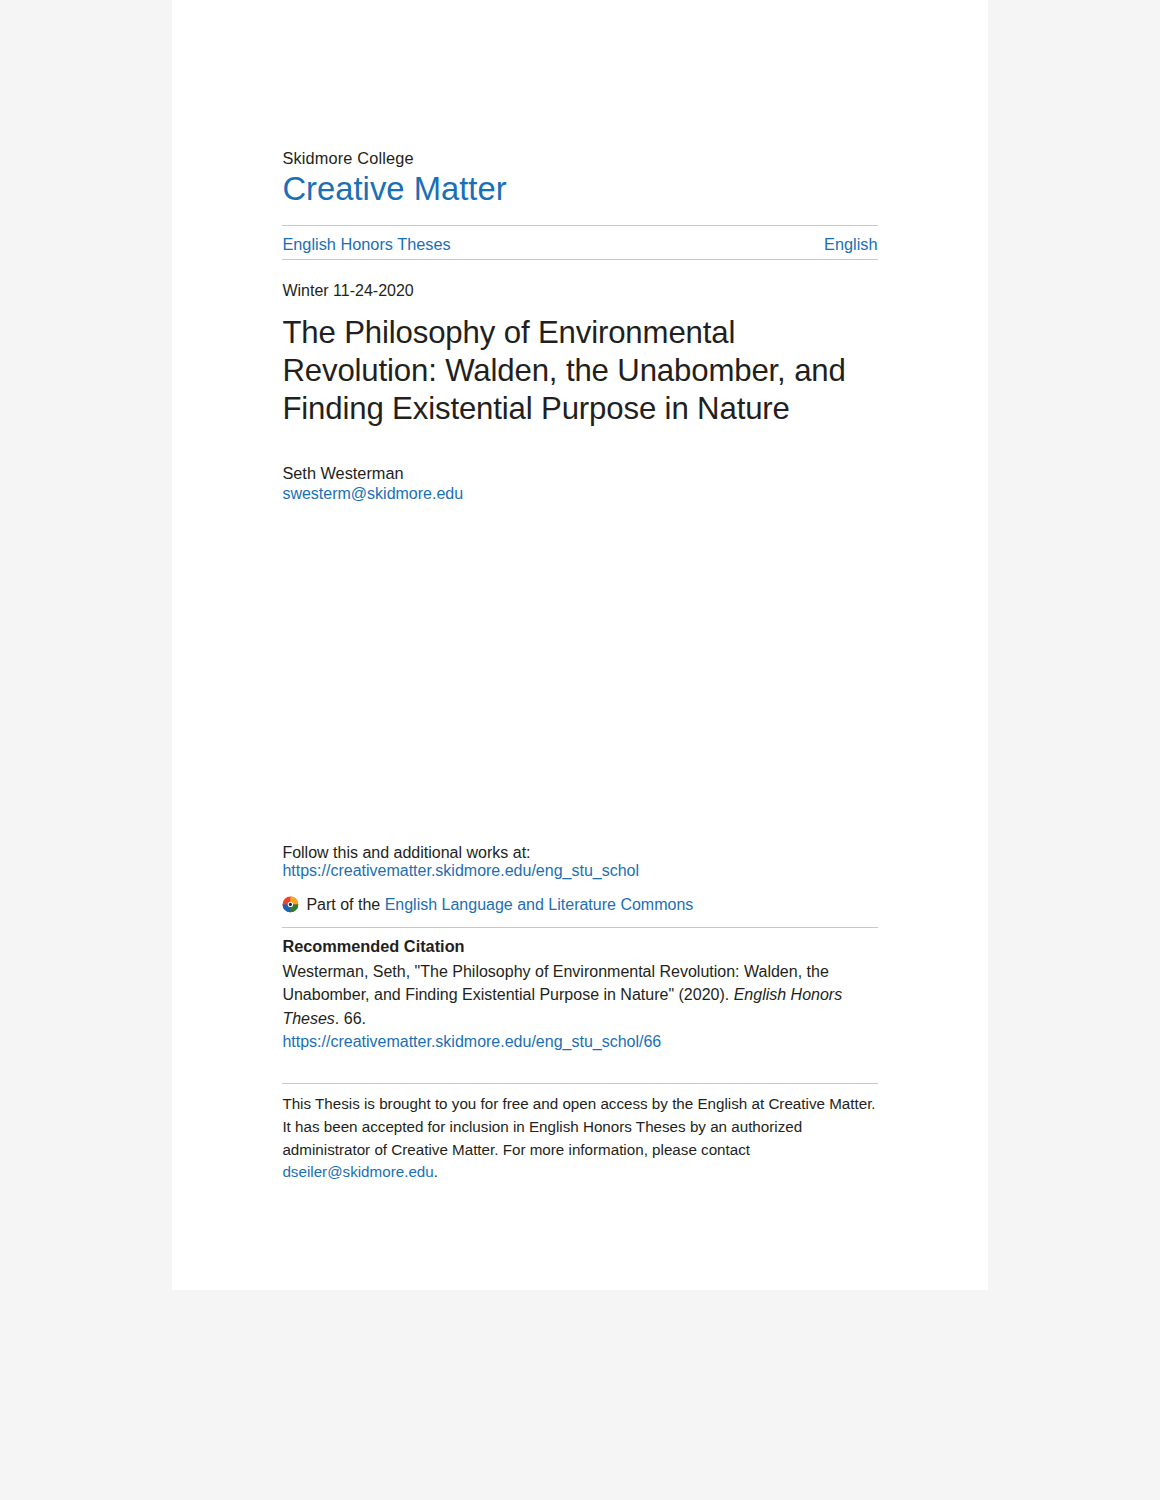Skidmore College
Creative Matter
English Honors Theses English
Winter 11-24-2020
The Philosophy of Environmental Revolution: Walden, the Unabomber, and Finding Existential Purpose in Nature
Seth Westerman
swesterm@skidmore.edu
Follow this and additional works at: https://creativematter.skidmore.edu/eng_stu_schol
Part of the English Language and Literature Commons
Recommended Citation
Westerman, Seth, "The Philosophy of Environmental Revolution: Walden, the Unabomber, and Finding Existential Purpose in Nature" (2020). English Honors Theses. 66.
https://creativematter.skidmore.edu/eng_stu_schol/66
This Thesis is brought to you for free and open access by the English at Creative Matter. It has been accepted for inclusion in English Honors Theses by an authorized administrator of Creative Matter. For more information, please contact dseiler@skidmore.edu.